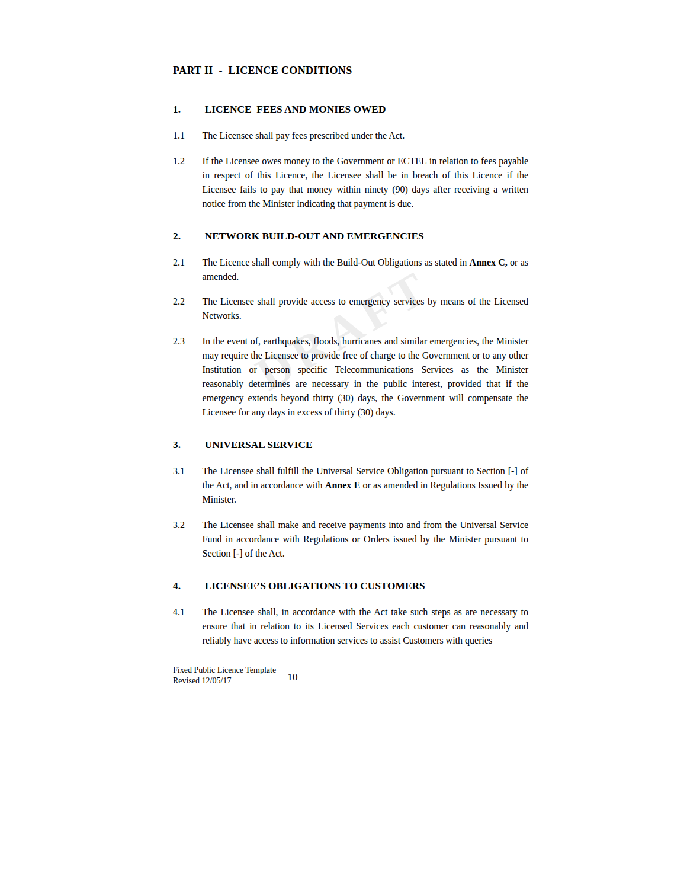DRAFT
PART II - LICENCE CONDITIONS
1. LICENCE FEES AND MONIES OWED
1.1 The Licensee shall pay fees prescribed under the Act.
1.2 If the Licensee owes money to the Government or ECTEL in relation to fees payable in respect of this Licence, the Licensee shall be in breach of this Licence if the Licensee fails to pay that money within ninety (90) days after receiving a written notice from the Minister indicating that payment is due.
2. NETWORK BUILD-OUT AND EMERGENCIES
2.1 The Licence shall comply with the Build-Out Obligations as stated in Annex C, or as amended.
2.2 The Licensee shall provide access to emergency services by means of the Licensed Networks.
2.3 In the event of, earthquakes, floods, hurricanes and similar emergencies, the Minister may require the Licensee to provide free of charge to the Government or to any other Institution or person specific Telecommunications Services as the Minister reasonably determines are necessary in the public interest, provided that if the emergency extends beyond thirty (30) days, the Government will compensate the Licensee for any days in excess of thirty (30) days.
3. UNIVERSAL SERVICE
3.1 The Licensee shall fulfill the Universal Service Obligation pursuant to Section [-] of the Act, and in accordance with Annex E or as amended in Regulations Issued by the Minister.
3.2 The Licensee shall make and receive payments into and from the Universal Service Fund in accordance with Regulations or Orders issued by the Minister pursuant to Section [-] of the Act.
4. LICENSEE’S OBLIGATIONS TO CUSTOMERS
4.1 The Licensee shall, in accordance with the Act take such steps as are necessary to ensure that in relation to its Licensed Services each customer can reasonably and reliably have access to information services to assist Customers with queries
Fixed Public Licence Template
Revised 12/05/17
10